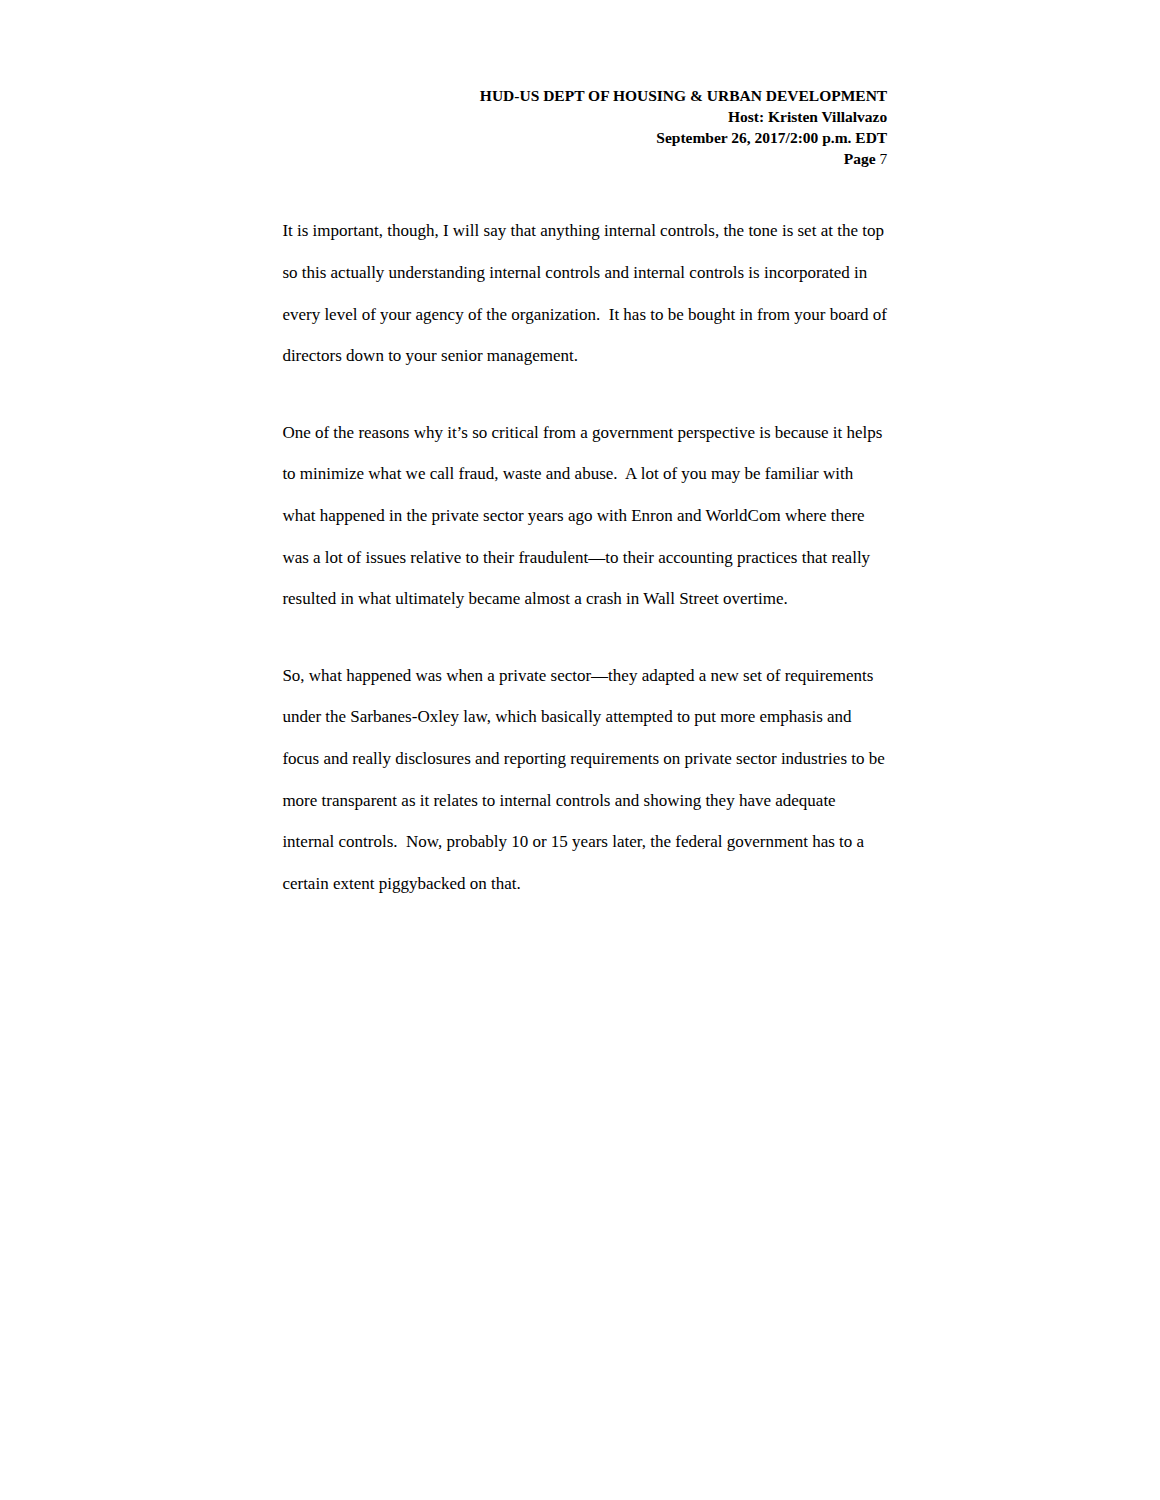HUD-US DEPT OF HOUSING & URBAN DEVELOPMENT Host: Kristen Villalvazo September 26, 2017/2:00 p.m. EDT Page 7
It is important, though, I will say that anything internal controls, the tone is set at the top so this actually understanding internal controls and internal controls is incorporated in every level of your agency of the organization. It has to be bought in from your board of directors down to your senior management.
One of the reasons why it’s so critical from a government perspective is because it helps to minimize what we call fraud, waste and abuse. A lot of you may be familiar with what happened in the private sector years ago with Enron and WorldCom where there was a lot of issues relative to their fraudulent—to their accounting practices that really resulted in what ultimately became almost a crash in Wall Street overtime.
So, what happened was when a private sector—they adapted a new set of requirements under the Sarbanes-Oxley law, which basically attempted to put more emphasis and focus and really disclosures and reporting requirements on private sector industries to be more transparent as it relates to internal controls and showing they have adequate internal controls. Now, probably 10 or 15 years later, the federal government has to a certain extent piggybacked on that.